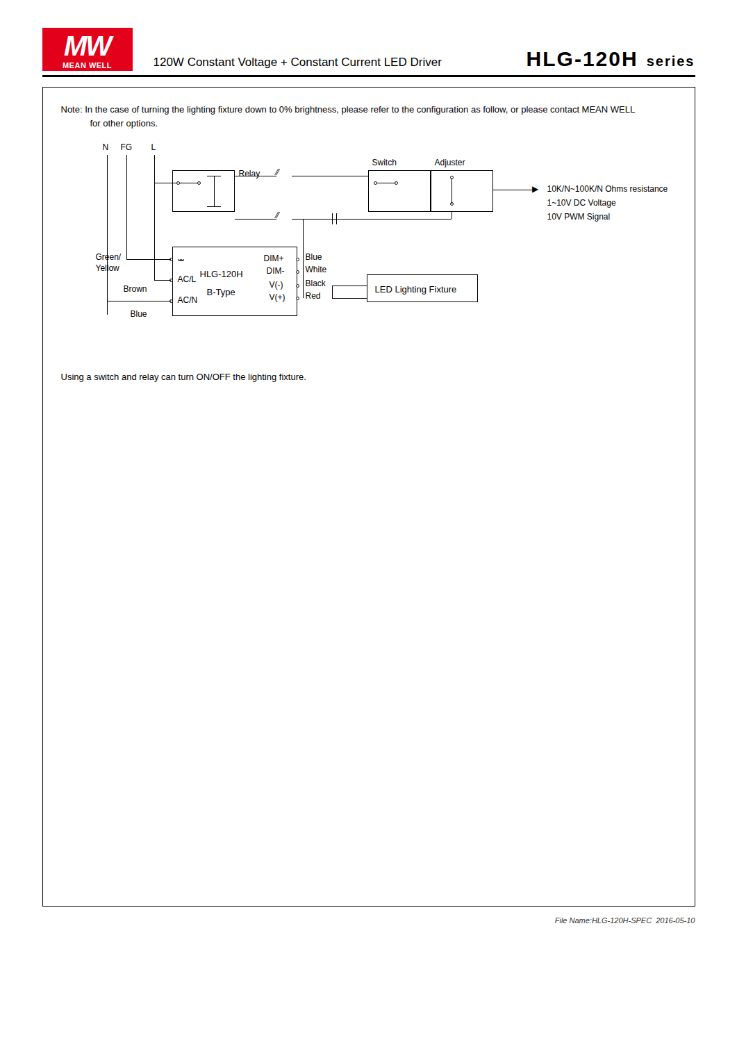MW
MEAN WELL
120W Constant Voltage + Constant Current LED Driver
HLG-120Hseries
Note: In the case of turning the lighting fixture down to 0% brightness, please refer to the configuration as follow, or please contact MEAN WELL
for other options.
N
FG
L
Relay
⁄⁄
Switch
Adjuster
▶
10K/N~100K/N Ohms resistance
1~10V DC Voltage
10V PWM Signal
⁄⁄
HLG-120H
B-Type
⏕
AC/L
AC/N
Green/
Yellow
Brown
Blue
DIM+
DIM-
V(-)
V(+)
Blue
White
Black
Red
LED Lighting Fixture
Using a switch and relay can turn ON/OFF the lighting fixture.
File Name:HLG-120H-SPEC 2016-05-10